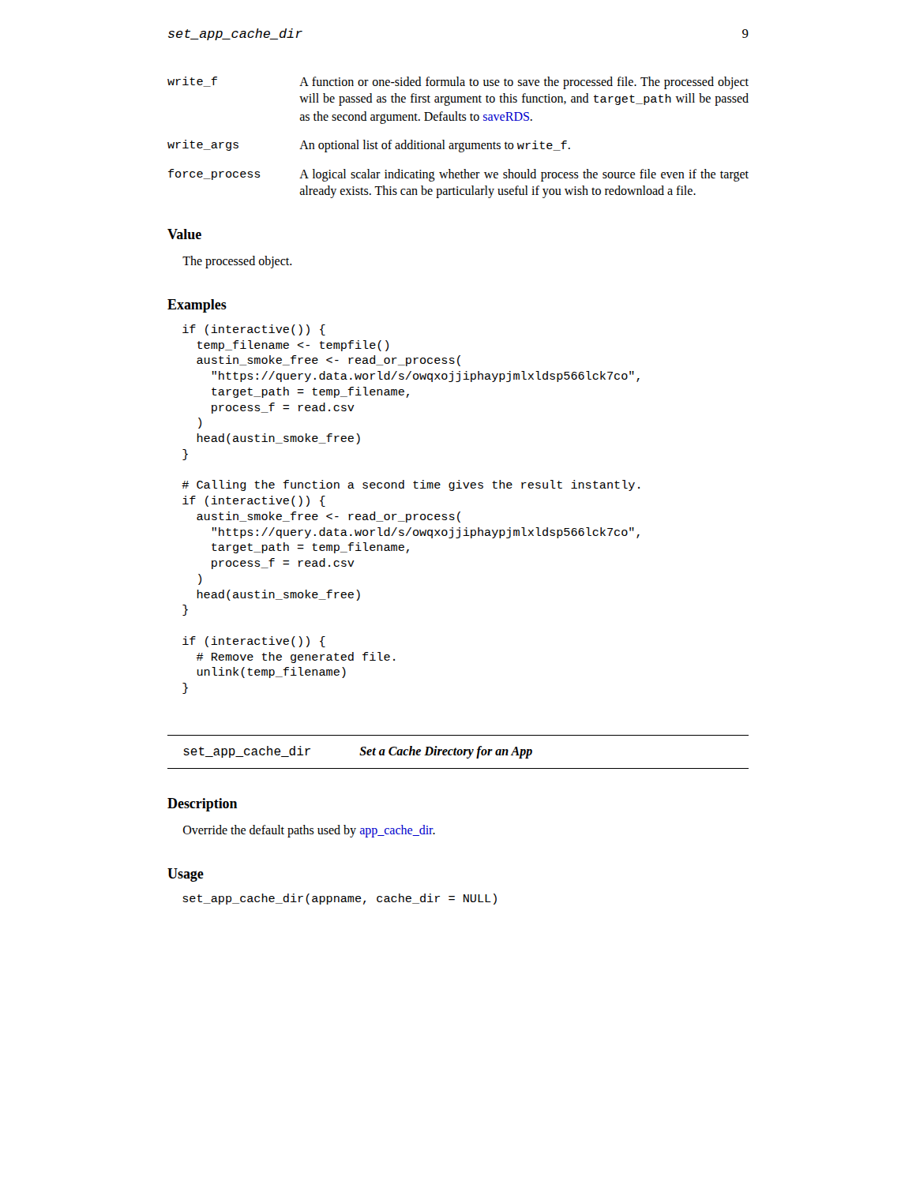set_app_cache_dir 9
write_f
A function or one-sided formula to use to save the processed file. The processed object will be passed as the first argument to this function, and target_path will be passed as the second argument. Defaults to saveRDS.
write_args
An optional list of additional arguments to write_f.
force_process
A logical scalar indicating whether we should process the source file even if the target already exists. This can be particularly useful if you wish to redownload a file.
Value
The processed object.
Examples
if (interactive()) {
  temp_filename <- tempfile()
  austin_smoke_free <- read_or_process(
    "https://query.data.world/s/owqxojjiphaypjmlxldsp566lck7co",
    target_path = temp_filename,
    process_f = read.csv
  )
  head(austin_smoke_free)
}

# Calling the function a second time gives the result instantly.
if (interactive()) {
  austin_smoke_free <- read_or_process(
    "https://query.data.world/s/owqxojjiphaypjmlxldsp566lck7co",
    target_path = temp_filename,
    process_f = read.csv
  )
  head(austin_smoke_free)
}

if (interactive()) {
  # Remove the generated file.
  unlink(temp_filename)
}
set_app_cache_dir Set a Cache Directory for an App
Description
Override the default paths used by app_cache_dir.
Usage
set_app_cache_dir(appname, cache_dir = NULL)